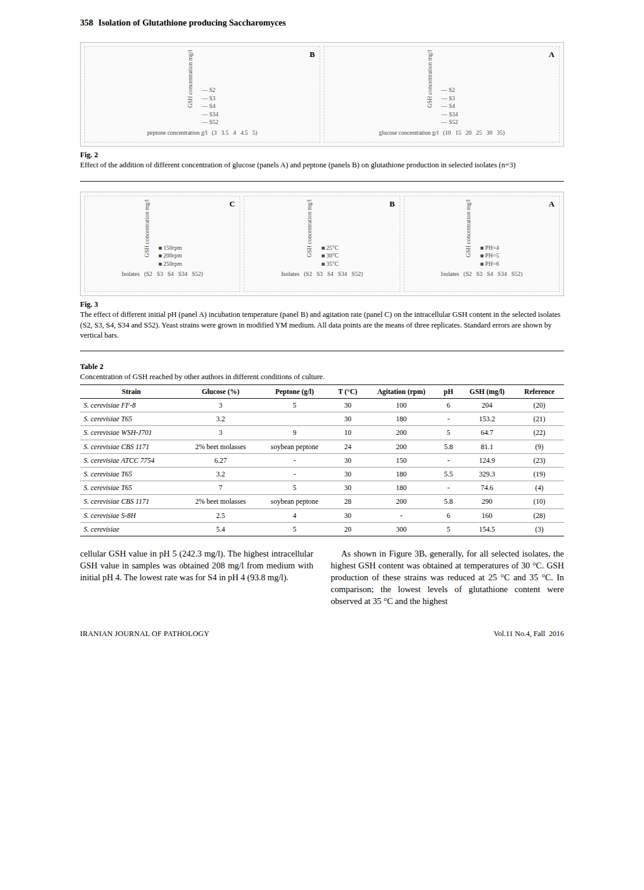358 Isolation of Glutathione producing Saccharomyces
B GSH concentration mg/l — S2 — S3 — S4 — S34 — S52
peptone concentration g/l (3 3.5 4 4.5 5)
A GSH concentration mg/l — S2 — S3 — S4 — S34 — S52
glucose concentration g/l (10 15 20 25 30 35)
Fig. 2 Effect of the addition of different concentration of glucose (panels A) and peptone (panels B) on glutathione production in selected isolates (n=3)
C GSH concentration mg/l ■ 150rpm ■ 200rpm ■ 250rpm
Isolates (S2 S3 S4 S34 S52)
B GSH concentration mg/l ■ 25°C ■ 30°C ■ 35°C
Isolates (S2 S3 S4 S34 S52)
A GSH concentration mg/l ■ PH=4 ■ PH=5 ■ PH=6
Isolates (S2 S3 S4 S34 S52)
Fig. 3 The effect of different initial pH (panel A) incubation temperature (panel B) and agitation rate (panel C) on the intracellular GSH content in the selected isolates (S2, S3, S4, S34 and S52). Yeast strains were grown in modified YM medium. All data points are the means of three replicates. Standard errors are shown by vertical bars.
Table 2 Concentration of GSH reached by other authors in different conditions of culture.
| Strain | Glucose (%) | Peptone (g/l) | T (°C) | Agitation (rpm) | pH | GSH (mg/l) | Reference |
| --- | --- | --- | --- | --- | --- | --- | --- |
| S. cerevisiae FF-8 | 3 | 5 | 30 | 100 | 6 | 204 | (20) |
| S. cerevisiae T65 | 3.2 | | 30 | 180 | - | 153.2 | (21) |
| S. cerevisiae WSH-J701 | 3 | 9 | 10 | 200 | 5 | 64.7 | (22) |
| S. cerevisiae CBS 1171 | 2% beet molasses | soybean peptone | 24 | 200 | 5.8 | 81.1 | (9) |
| S. cerevisiae ATCC 7754 | 6.27 | - | 30 | 150 | - | 124.9 | (23) |
| S. cerevisiae T65 | 3.2 | - | 30 | 180 | 5.5 | 329.3 | (19) |
| S. cerevisiae T65 | 7 | 5 | 30 | 180 | - | 74.6 | (4) |
| S. cerevisiae CBS 1171 | 2% beet molasses | soybean peptone | 28 | 200 | 5.8 | 290 | (10) |
| S. cerevisiae S-8H | 2.5 | 4 | 30 | - | 6 | 160 | (28) |
| S. cerevisiae | 5.4 | 5 | 20 | 300 | 5 | 154.5 | (3) |
cellular GSH value in pH 5 (242.3 mg/l). The highest intracellular GSH value in samples was obtained 208 mg/l from medium with initial pH 4. The lowest rate was for S4 in pH 4 (93.8 mg/l).
As shown in Figure 3B, generally, for all selected isolates, the highest GSH content was obtained at temperatures of 30 °C. GSH production of these strains was reduced at 25 °C and 35 °C. In comparison; the lowest levels of glutathione content were observed at 35 °C and the highest
IRANIAN JOURNAL OF PATHOLOGY Vol.11 No.4, Fall 2016